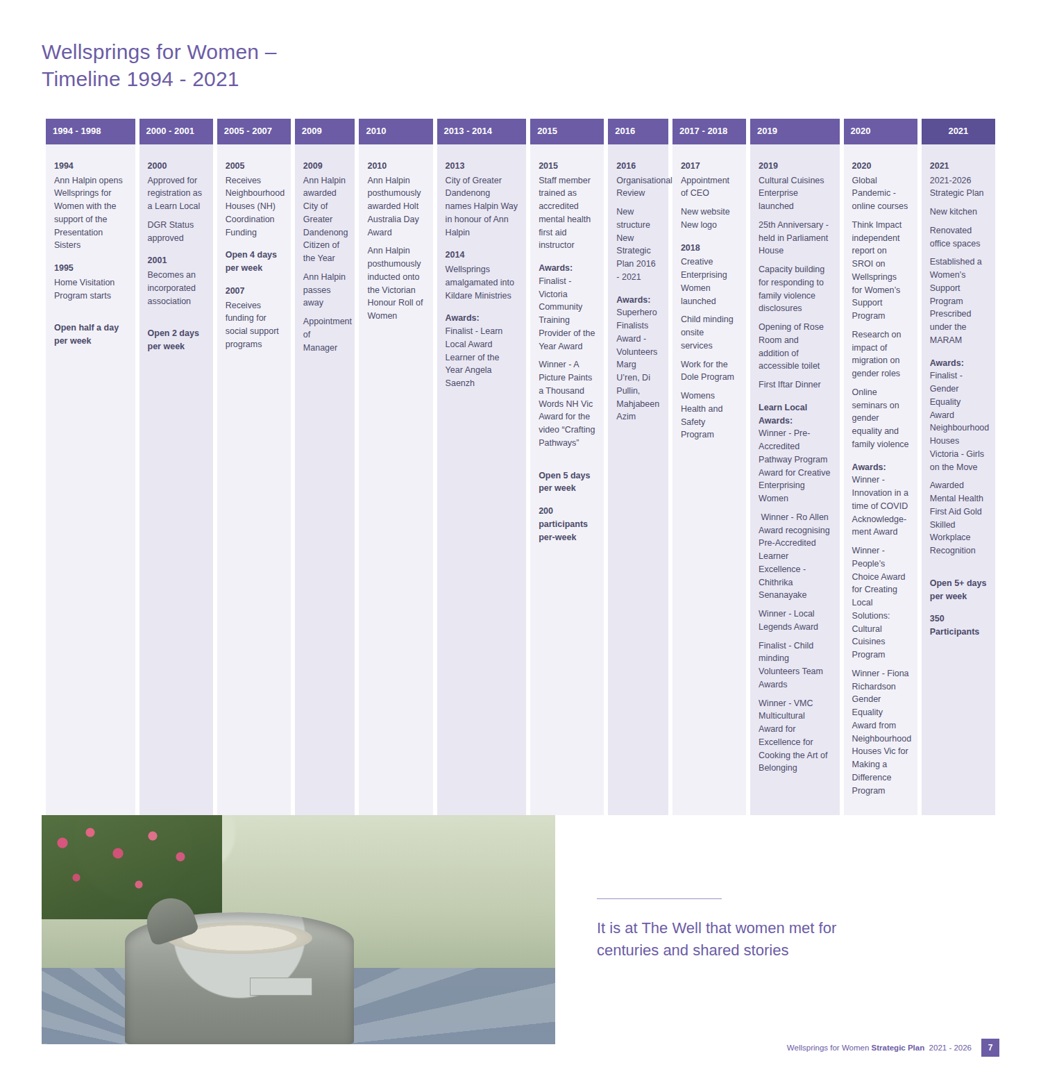Wellsprings for Women –
Timeline 1994 - 2021
| 1994 - 1998 | 2000 - 2001 | 2005 - 2007 | 2009 | 2010 | 2013 - 2014 | 2015 | 2016 | 2017 - 2018 | 2019 | 2020 | 2021 |
| --- | --- | --- | --- | --- | --- | --- | --- | --- | --- | --- | --- |
| 1994 Ann Halpin opens Wellsprings for Women with the support of the Presentation Sisters 1995 Home Visitation Program starts Open half a day per week | 2000 Approved for registration as a Learn Local DGR Status approved 2001 Becomes an incorporated association Open 2 days per week | 2005 Receives Neighbourhood Houses (NH) Coordination Funding Open 4 days per week 2007 Receives funding for social support programs | 2009 Ann Halpin awarded City of Greater Dandenong Citizen of the Year Ann Halpin passes away Appointment of Manager | 2010 Ann Halpin posthumously awarded Holt Australia Day Award Ann Halpin posthumously inducted onto the Victorian Honour Roll of Women | 2013 City of Greater Dandenong names Halpin Way in honour of Ann Halpin 2014 Wellsprings amalgamated into Kildare Ministries Awards: Finalist - Learn Local Award Learner of the Year Angela Saenzh | 2015 Staff member trained as accredited mental health first aid instructor Awards: Finalist - Victoria Community Training Provider of the Year Award Winner - A Picture Paints a Thousand Words NH Vic Award for the video “Crafting Pathways” Open 5 days per week 200 participants per-week | 2016 Organisational Review New structure New Strategic Plan 2016 - 2021 Awards: Superhero Finalists Award - Volunteers Marg U’ren, Di Pullin, Mahjabeen Azim | 2017 Appointment of CEO New website New logo 2018 Creative Enterprising Women launched Child minding onsite services Work for the Dole Program Womens Health and Safety Program | 2019 Cultural Cuisines Enterprise launched 25th Anniversary - held in Parliament House Capacity building for responding to family violence disclosures Opening of Rose Room and addition of accessible toilet First Iftar Dinner Learn Local Awards: Winner - Pre-Accredited Pathway Program Award for Creative Enterprising Women Winner - Ro Allen Award recognising Pre-Accredited Learner Excellence - Chithrika Senanayake Winner - Local Legends Award Finalist - Child minding Volunteers Team Awards Winner - VMC Multicultural Award for Excellence for Cooking the Art of Belonging | 2020 Global Pandemic - online courses Think Impact independent report on SROI on Wellsprings for Women’s Support Program Research on impact of migration on gender roles Online seminars on gender equality and family violence Awards: Winner - Innovation in a time of COVID Acknowledge-ment Award Winner - People’s Choice Award for Creating Local Solutions: Cultural Cuisines Program Winner - Fiona Richardson Gender Equality Award from Neighbourhood Houses Vic for Making a Difference Program | 2021 2021-2026 Strategic Plan New kitchen Renovated office spaces Established a Women’s Support Program Prescribed under the MARAM Awards: Finalist - Gender Equality Award Neighbourhood Houses Victoria - Girls on the Move Awarded Mental Health First Aid Gold Skilled Workplace Recognition Open 5+ days per week 350 Participants |
It is at The Well that women met for centuries and shared stories
Wellsprings for Women Strategic Plan 2021 - 2026 7